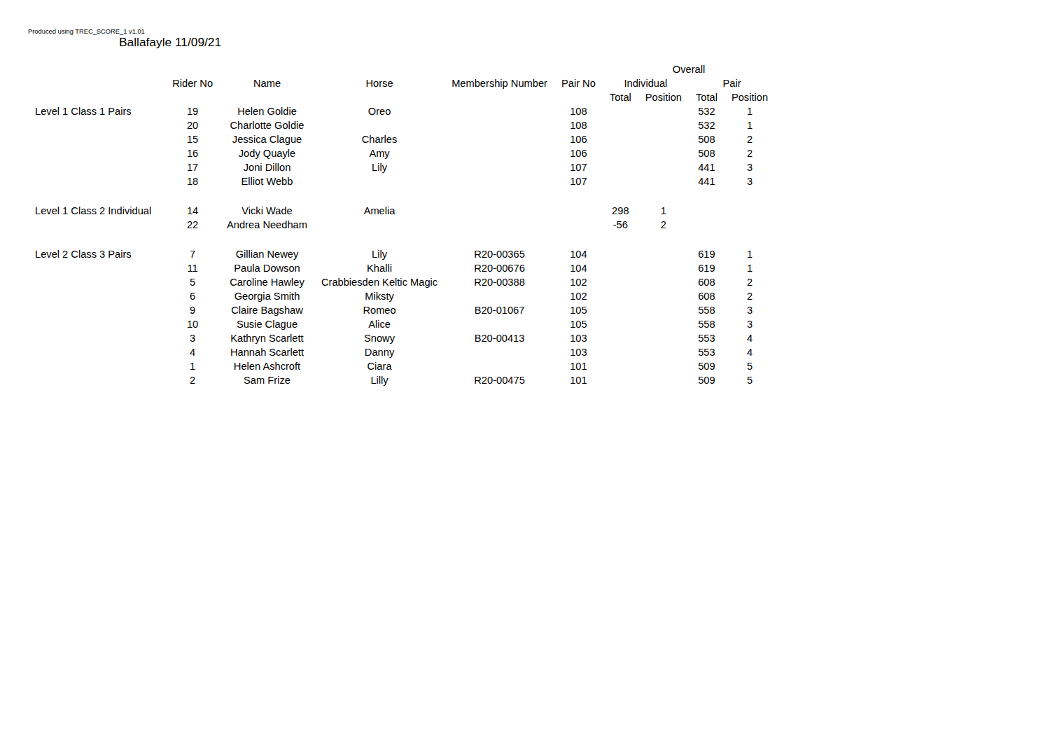Produced using TREC_SCORE_1 v1.01
Ballafayle 11/09/21
| | | | | | | Overall |
| --- | --- | --- | --- | --- | --- | --- |
| | Rider No | Name | Horse | Membership Number | Pair No | Individual | Pair |
| | | | | | | Total | Position | Total | Position |
| Level 1 Class 1 Pairs | 19 | Helen Goldie | Oreo | | 108 | | | 532 | 1 |
| | 20 | Charlotte Goldie | | | 108 | | | 532 | 1 |
| | 15 | Jessica Clague | Charles | | 106 | | | 508 | 2 |
| | 16 | Jody Quayle | Amy | | 106 | | | 508 | 2 |
| | 17 | Joni Dillon | Lily | | 107 | | | 441 | 3 |
| | 18 | Elliot Webb | | | 107 | | | 441 | 3 |
| Level 1 Class 2 Individual | 14 | Vicki Wade | Amelia | | | 298 | 1 | | |
| | 22 | Andrea Needham | | | | -56 | 2 | | |
| Level 2 Class 3 Pairs | 7 | Gillian Newey | Lily | R20-00365 | 104 | | | 619 | 1 |
| | 11 | Paula Dowson | Khalli | R20-00676 | 104 | | | 619 | 1 |
| | 5 | Caroline Hawley | Crabbiesden Keltic Magic | R20-00388 | 102 | | | 608 | 2 |
| | 6 | Georgia Smith | Miksty | | 102 | | | 608 | 2 |
| | 9 | Claire Bagshaw | Romeo | B20-01067 | 105 | | | 558 | 3 |
| | 10 | Susie Clague | Alice | | 105 | | | 558 | 3 |
| | 3 | Kathryn Scarlett | Snowy | B20-00413 | 103 | | | 553 | 4 |
| | 4 | Hannah Scarlett | Danny | | 103 | | | 553 | 4 |
| | 1 | Helen Ashcroft | Ciara | | 101 | | | 509 | 5 |
| | 2 | Sam Frize | Lilly | R20-00475 | 101 | | | 509 | 5 |